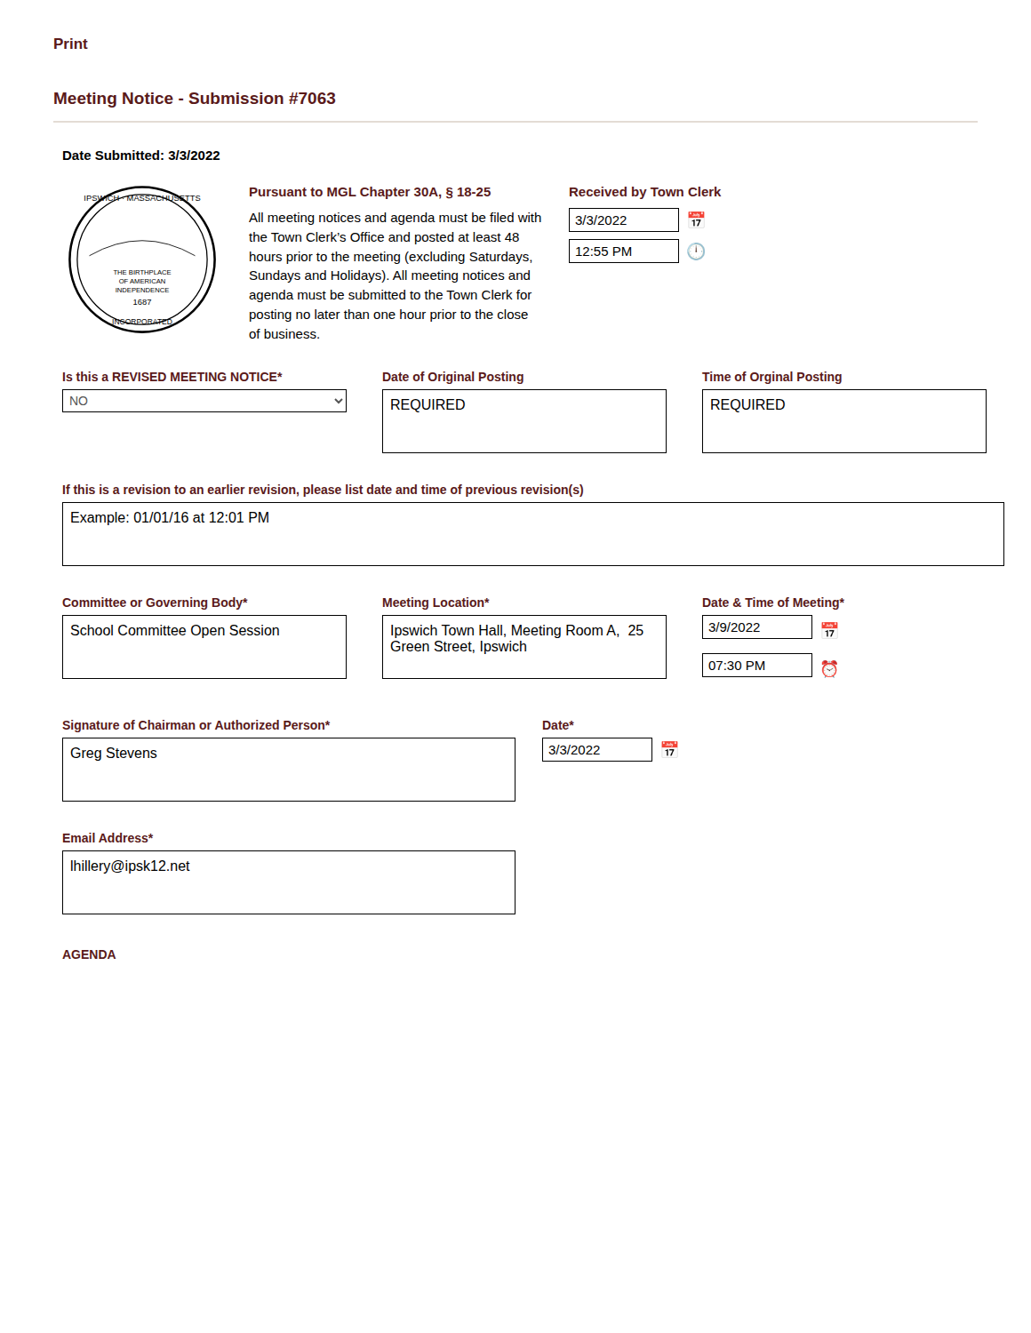Print
Meeting Notice - Submission #7063
Date Submitted: 3/3/2022
Pursuant to MGL Chapter 30A, § 18-25
All meeting notices and agenda must be filed with the Town Clerk’s Office and posted at least 48 hours prior to the meeting (excluding Saturdays, Sundays and Holidays). All meeting notices and agenda must be submitted to the Town Clerk for posting no later than one hour prior to the close of business.
Received by Town Clerk
📅
🕛
Is this a REVISED MEETING NOTICE* NO YES
Date of Original Posting REQUIRED
Time of Orginal Posting REQUIRED
If this is a revision to an earlier revision, please list date and time of previous revision(s) Example: 01/01/16 at 12:01 PM
Committee or Governing Body* School Committee Open Session
Meeting Location* Ipswich Town Hall, Meeting Room A, 25 Green Street, Ipswich
Date & Time of Meeting*
📅
⏰
Signature of Chairman or Authorized Person* Greg Stevens
Date*
📅
Email Address* lhillery@ipsk12.net
AGENDA